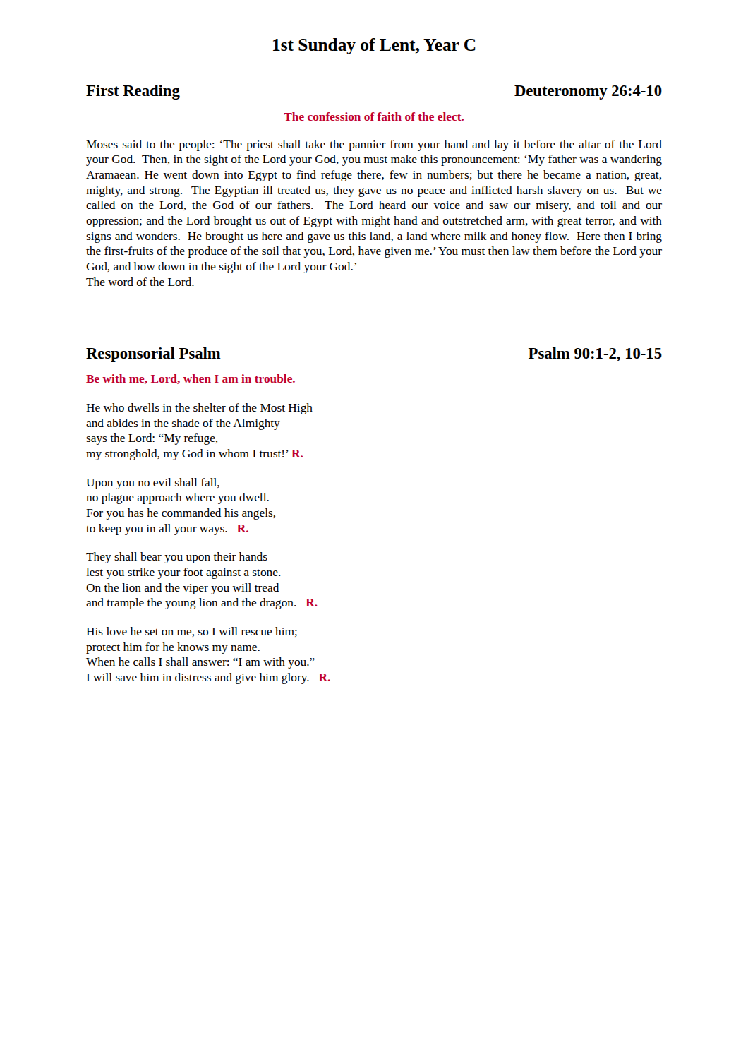1st Sunday of Lent, Year C
First Reading Deuteronomy 26:4-10
The confession of faith of the elect.
Moses said to the people: ‘The priest shall take the pannier from your hand and lay it before the altar of the Lord your God. Then, in the sight of the Lord your God, you must make this pronouncement: ‘My father was a wandering Aramaean. He went down into Egypt to find refuge there, few in numbers; but there he became a nation, great, mighty, and strong. The Egyptian ill treated us, they gave us no peace and inflicted harsh slavery on us. But we called on the Lord, the God of our fathers. The Lord heard our voice and saw our misery, and toil and our oppression; and the Lord brought us out of Egypt with might hand and outstretched arm, with great terror, and with signs and wonders. He brought us here and gave us this land, a land where milk and honey flow. Here then I bring the first-fruits of the produce of the soil that you, Lord, have given me.’ You must then law them before the Lord your God, and bow down in the sight of the Lord your God.’
The word of the Lord.
Responsorial Psalm Psalm 90:1-2, 10-15
Be with me, Lord, when I am in trouble.
He who dwells in the shelter of the Most High
and abides in the shade of the Almighty
says the Lord: “My refuge,
my stronghold, my God in whom I trust!’ R.
Upon you no evil shall fall,
no plague approach where you dwell.
For you has he commanded his angels,
to keep you in all your ways. R.
They shall bear you upon their hands
lest you strike your foot against a stone.
On the lion and the viper you will tread
and trample the young lion and the dragon. R.
His love he set on me, so I will rescue him;
protect him for he knows my name.
When he calls I shall answer: “I am with you.”
I will save him in distress and give him glory. R.